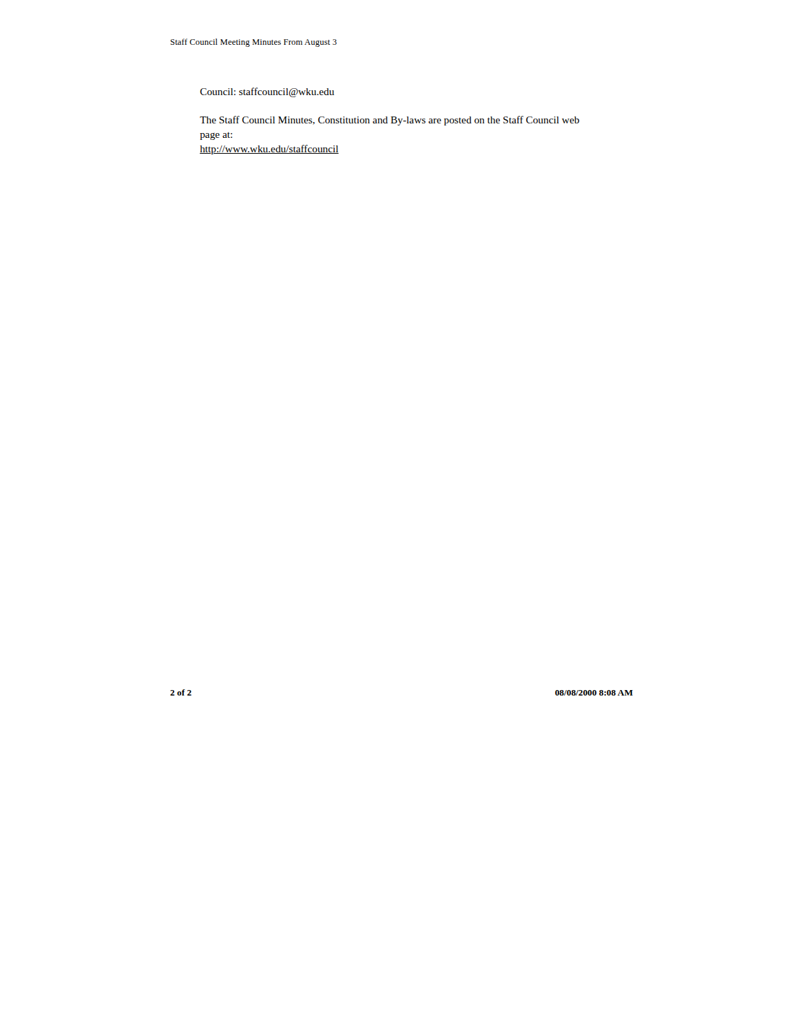Staff Council Meeting Minutes From August 3
Council: staffcouncil@wku.edu
The Staff Council Minutes, Constitution and By-laws are posted on the Staff Council web page at:
http://www.wku.edu/staffcouncil
2 of 2 08/08/2000 8:08 AM